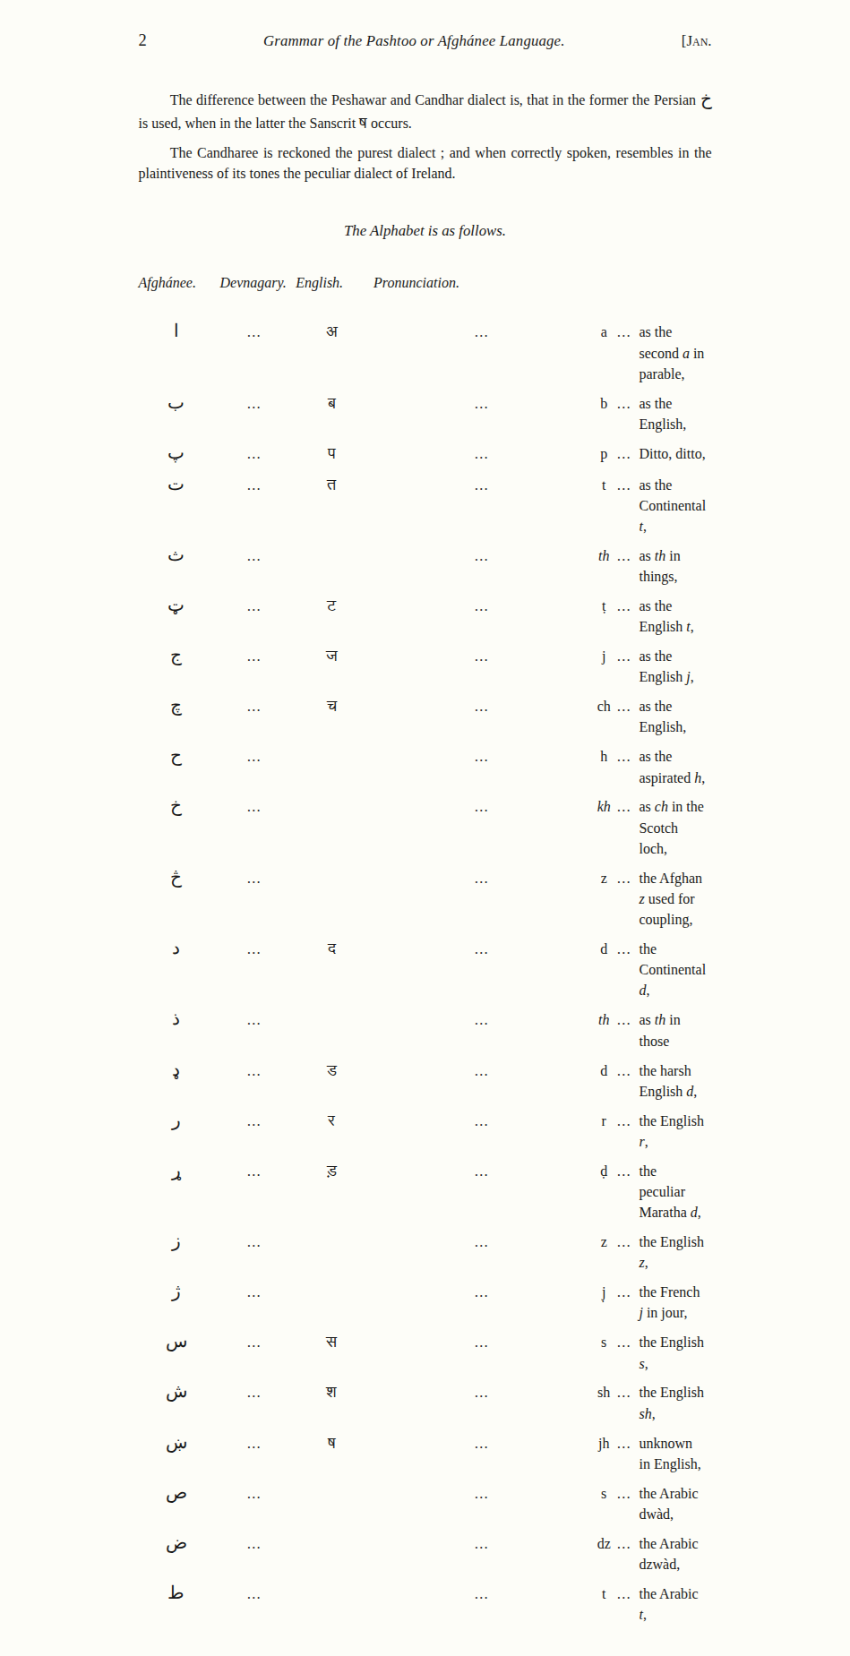2
Grammar of the Pashtoo or Afghánee Language.
[Jan.
The difference between the Peshawar and Candhar dialect is, that in the former the Persian خ is used, when in the latter the Sanscrit ष occurs.
The Candharee is reckoned the purest dialect ; and when correctly spoken, resembles in the plaintiveness of its tones the peculiar dialect of Ireland.
The Alphabet is as follows.
| Afghánee. | Devna­gary. | English. | Pronunciation. |
| --- | --- | --- | --- |
| ا | … | अ | … | a | … | as the second a in parable, |
| ب | … | ब | … | b | … | as the English, |
| پ | … | प | … | p | … | Ditto, ditto, |
| ت | … | त | … | t | … | as the Continental t , |
| ث | … | | … | th | … | as th in things, |
| ټ | … | ट | … | ṭ | … | as the English t , |
| ج | … | ज | … | j | … | as the English j , |
| چ | … | च | … | ch | … | as the English, |
| ح | … | | … | h | … | as the aspirated h , |
| خ | … | | … | kh | … | as ch in the Scotch loch, |
| څ | … | | … | z | … | the Afghan z used for coupling, |
| د | … | द | … | d | … | the Continental d , |
| ذ | … | | … | th | … | as th in those |
| ډ | … | ड | … | d | … | the harsh English d , |
| ر | … | र | … | r | … | the English r , |
| ړ | … | ड़ | … | ḍ | … | the peculiar Maratha d , |
| ز | … | | … | z | … | the English z , |
| ژ | … | | … | j̣ | … | the French j in jour, |
| س | … | स | … | s | … | the English s , |
| ش | … | श | … | sh | … | the English sh , |
| ښ | … | ष | … | jh | … | unknown in English, |
| ص | … | | … | s | … | the Arabic dwàd, |
| ض | … | | … | dz | … | the Arabic dzwàd, |
| ط | … | | … | t | … | the Arabic t , |